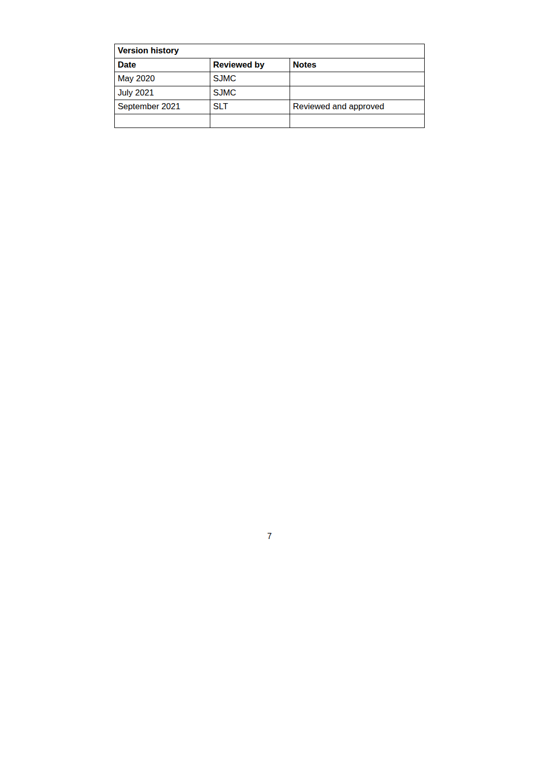| Version history |
| Date | Reviewed by | Notes |
| May 2020 | SJMC | |
| July 2021 | SJMC | |
| September 2021 | SLT | Reviewed and approved |
7